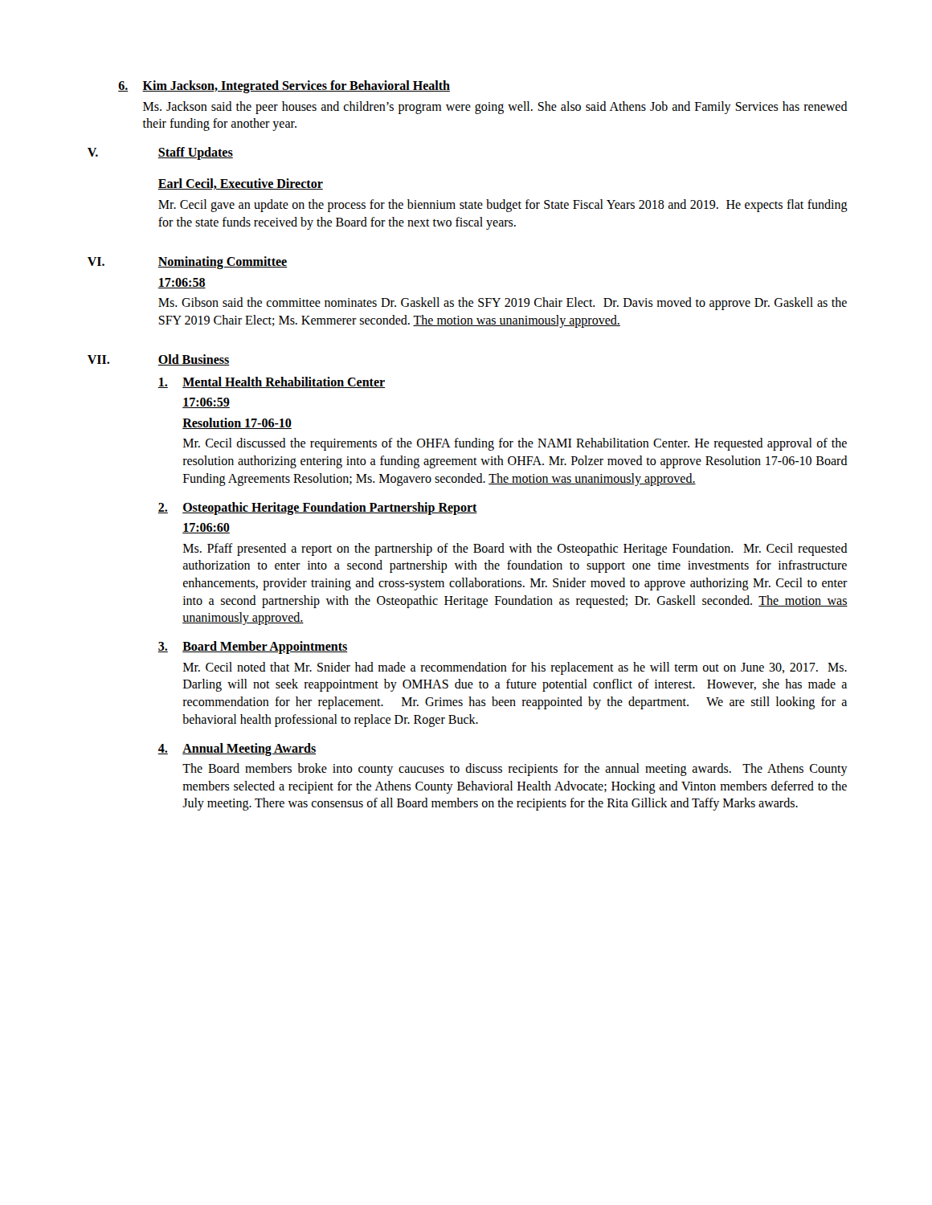6.
Kim Jackson, Integrated Services for Behavioral Health
Ms. Jackson said the peer houses and children’s program were going well. She also said Athens Job and Family Services has renewed their funding for another year.
V.
Staff Updates
Earl Cecil, Executive Director
Mr. Cecil gave an update on the process for the biennium state budget for State Fiscal Years 2018 and 2019. He expects flat funding for the state funds received by the Board for the next two fiscal years.
VI.
Nominating Committee
17:06:58
Ms. Gibson said the committee nominates Dr. Gaskell as the SFY 2019 Chair Elect. Dr. Davis moved to approve Dr. Gaskell as the SFY 2019 Chair Elect; Ms. Kemmerer seconded. The motion was unanimously approved.
VII.
Old Business
1.
Mental Health Rehabilitation Center
17:06:59
Resolution 17-06-10
Mr. Cecil discussed the requirements of the OHFA funding for the NAMI Rehabilitation Center. He requested approval of the resolution authorizing entering into a funding agreement with OHFA. Mr. Polzer moved to approve Resolution 17-06-10 Board Funding Agreements Resolution; Ms. Mogavero seconded. The motion was unanimously approved.
2.
Osteopathic Heritage Foundation Partnership Report
17:06:60
Ms. Pfaff presented a report on the partnership of the Board with the Osteopathic Heritage Foundation. Mr. Cecil requested authorization to enter into a second partnership with the foundation to support one time investments for infrastructure enhancements, provider training and cross-system collaborations. Mr. Snider moved to approve authorizing Mr. Cecil to enter into a second partnership with the Osteopathic Heritage Foundation as requested; Dr. Gaskell seconded. The motion was unanimously approved.
3.
Board Member Appointments
Mr. Cecil noted that Mr. Snider had made a recommendation for his replacement as he will term out on June 30, 2017. Ms. Darling will not seek reappointment by OMHAS due to a future potential conflict of interest. However, she has made a recommendation for her replacement. Mr. Grimes has been reappointed by the department. We are still looking for a behavioral health professional to replace Dr. Roger Buck.
4.
Annual Meeting Awards
The Board members broke into county caucuses to discuss recipients for the annual meeting awards. The Athens County members selected a recipient for the Athens County Behavioral Health Advocate; Hocking and Vinton members deferred to the July meeting. There was consensus of all Board members on the recipients for the Rita Gillick and Taffy Marks awards.